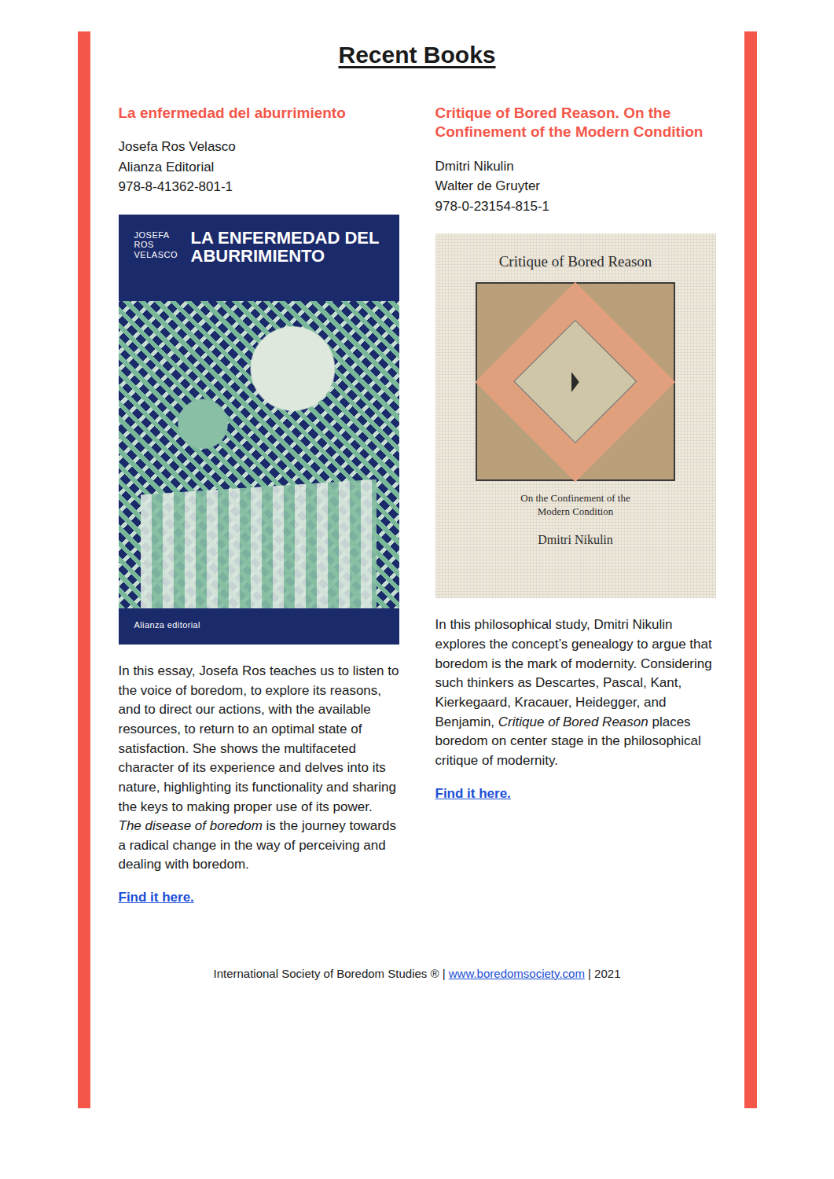Recent Books
La enfermedad del aburrimiento
Josefa Ros Velasco
Alianza Editorial
978-8-41362-801-1
Josefa
Ros
Velasco
La enfermedad del aburrimiento
Alianza editorial
In this essay, Josefa Ros teaches us to listen to the voice of boredom, to explore its reasons, and to direct our actions, with the available resources, to return to an optimal state of satisfaction. She shows the multifaceted character of its experience and delves into its nature, highlighting its functionality and sharing the keys to making proper use of its power. The disease of boredom is the journey towards a radical change in the way of perceiving and dealing with boredom.
Find it here.
Critique of Bored Reason. On the Confinement of the Modern Condition
Dmitri Nikulin
Walter de Gruyter
978-0-23154-815-1
Critique of Bored Reason
On the Confinement of the
Modern Condition
Dmitri Nikulin
In this philosophical study, Dmitri Nikulin explores the concept’s genealogy to argue that boredom is the mark of modernity. Considering such thinkers as Descartes, Pascal, Kant, Kierkegaard, Kracauer, Heidegger, and Benjamin, Critique of Bored Reason places boredom on center stage in the philosophical critique of modernity.
Find it here.
International Society of Boredom Studies ® | www.boredomsociety.com | 2021